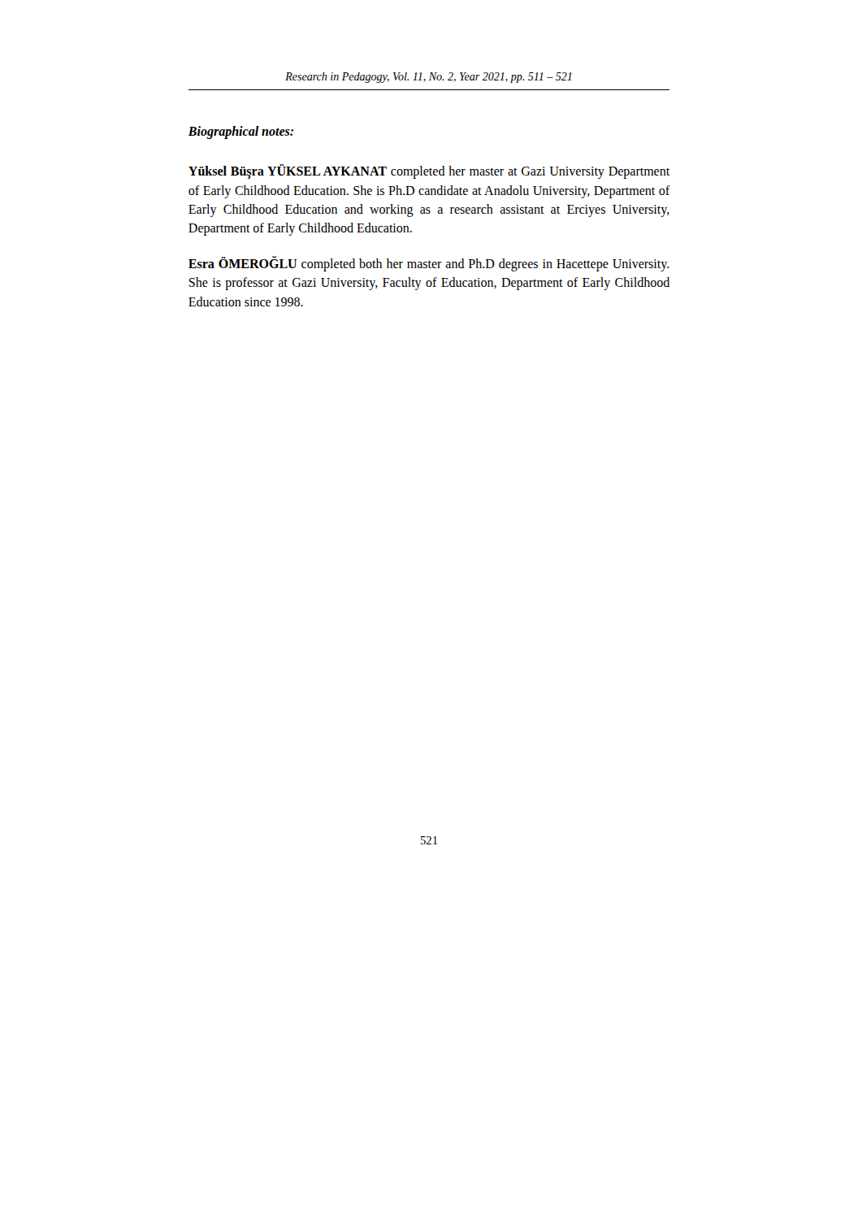Research in Pedagogy, Vol. 11, No. 2, Year 2021, pp. 511 – 521
Biographical notes:
Yüksel Büşra YÜKSEL AYKANAT completed her master at Gazi University Department of Early Childhood Education. She is Ph.D candidate at Anadolu University, Department of Early Childhood Education and working as a research assistant at Erciyes University, Department of Early Childhood Education.
Esra ÖMEROĞLU completed both her master and Ph.D degrees in Hacettepe University. She is professor at Gazi University, Faculty of Education, Department of Early Childhood Education since 1998.
521